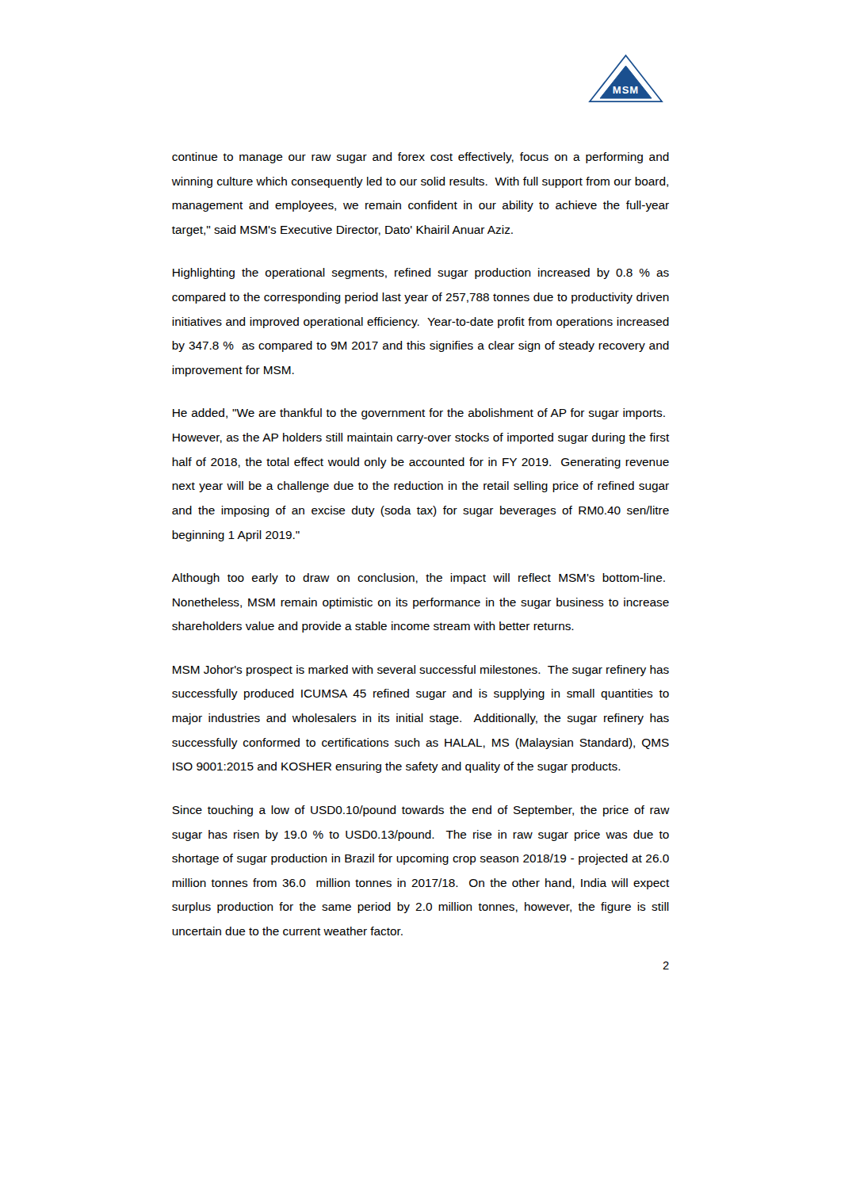MSM
continue to manage our raw sugar and forex cost effectively, focus on a performing and winning culture which consequently led to our solid results. With full support from our board, management and employees, we remain confident in our ability to achieve the full-year target," said MSM's Executive Director, Dato' Khairil Anuar Aziz.
Highlighting the operational segments, refined sugar production increased by 0.8 % as compared to the corresponding period last year of 257,788 tonnes due to productivity driven initiatives and improved operational efficiency. Year-to-date profit from operations increased by 347.8 % as compared to 9M 2017 and this signifies a clear sign of steady recovery and improvement for MSM.
He added, "We are thankful to the government for the abolishment of AP for sugar imports. However, as the AP holders still maintain carry-over stocks of imported sugar during the first half of 2018, the total effect would only be accounted for in FY 2019. Generating revenue next year will be a challenge due to the reduction in the retail selling price of refined sugar and the imposing of an excise duty (soda tax) for sugar beverages of RM0.40 sen/litre beginning 1 April 2019."
Although too early to draw on conclusion, the impact will reflect MSM's bottom-line. Nonetheless, MSM remain optimistic on its performance in the sugar business to increase shareholders value and provide a stable income stream with better returns.
MSM Johor's prospect is marked with several successful milestones. The sugar refinery has successfully produced ICUMSA 45 refined sugar and is supplying in small quantities to major industries and wholesalers in its initial stage. Additionally, the sugar refinery has successfully conformed to certifications such as HALAL, MS (Malaysian Standard), QMS ISO 9001:2015 and KOSHER ensuring the safety and quality of the sugar products.
Since touching a low of USD0.10/pound towards the end of September, the price of raw sugar has risen by 19.0 % to USD0.13/pound. The rise in raw sugar price was due to shortage of sugar production in Brazil for upcoming crop season 2018/19 - projected at 26.0 million tonnes from 36.0 million tonnes in 2017/18. On the other hand, India will expect surplus production for the same period by 2.0 million tonnes, however, the figure is still uncertain due to the current weather factor.
2